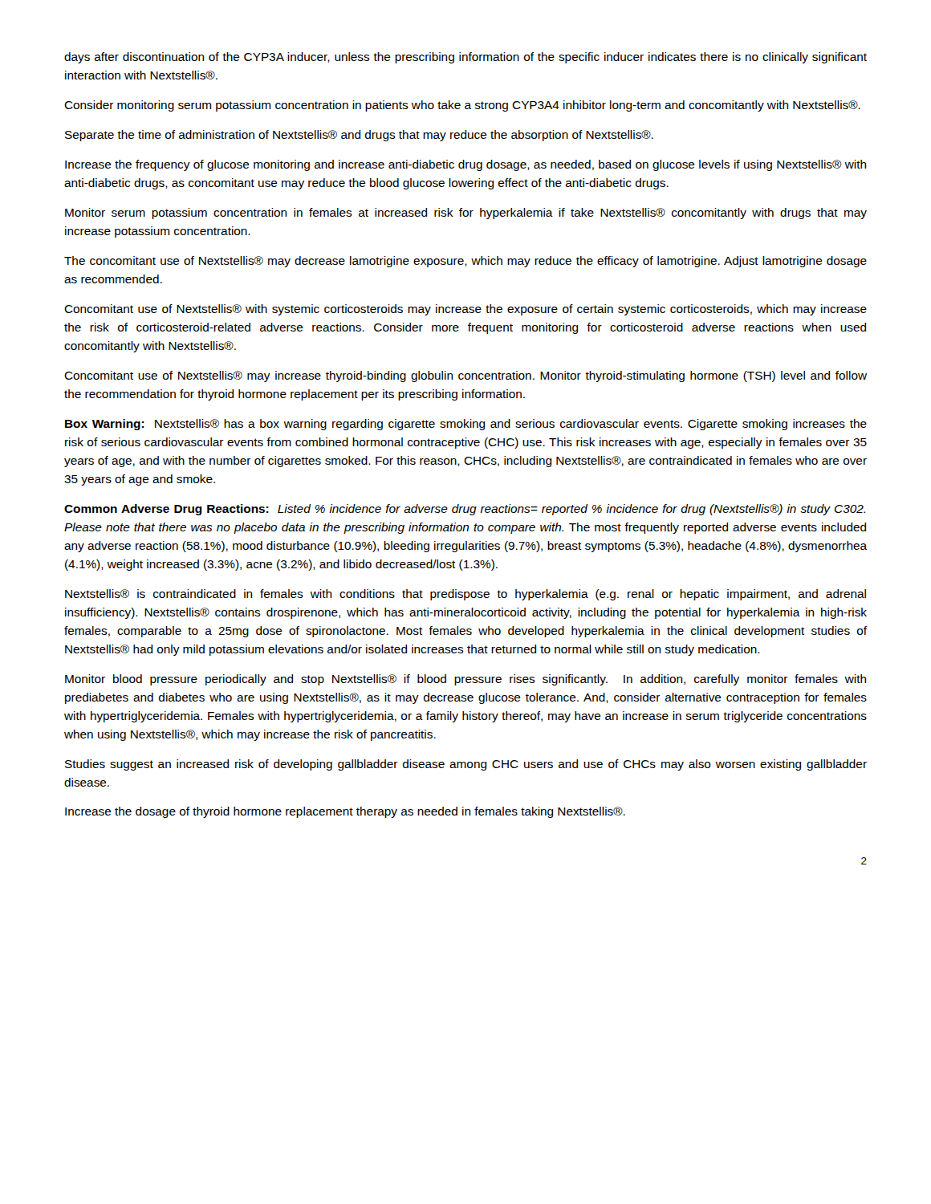days after discontinuation of the CYP3A inducer, unless the prescribing information of the specific inducer indicates there is no clinically significant interaction with Nextstellis®.
Consider monitoring serum potassium concentration in patients who take a strong CYP3A4 inhibitor long-term and concomitantly with Nextstellis®.
Separate the time of administration of Nextstellis® and drugs that may reduce the absorption of Nextstellis®.
Increase the frequency of glucose monitoring and increase anti-diabetic drug dosage, as needed, based on glucose levels if using Nextstellis® with anti-diabetic drugs, as concomitant use may reduce the blood glucose lowering effect of the anti-diabetic drugs.
Monitor serum potassium concentration in females at increased risk for hyperkalemia if take Nextstellis® concomitantly with drugs that may increase potassium concentration.
The concomitant use of Nextstellis® may decrease lamotrigine exposure, which may reduce the efficacy of lamotrigine. Adjust lamotrigine dosage as recommended.
Concomitant use of Nextstellis® with systemic corticosteroids may increase the exposure of certain systemic corticosteroids, which may increase the risk of corticosteroid-related adverse reactions. Consider more frequent monitoring for corticosteroid adverse reactions when used concomitantly with Nextstellis®.
Concomitant use of Nextstellis® may increase thyroid-binding globulin concentration. Monitor thyroid-stimulating hormone (TSH) level and follow the recommendation for thyroid hormone replacement per its prescribing information.
Box Warning: Nextstellis® has a box warning regarding cigarette smoking and serious cardiovascular events. Cigarette smoking increases the risk of serious cardiovascular events from combined hormonal contraceptive (CHC) use. This risk increases with age, especially in females over 35 years of age, and with the number of cigarettes smoked. For this reason, CHCs, including Nextstellis®, are contraindicated in females who are over 35 years of age and smoke.
Common Adverse Drug Reactions: Listed % incidence for adverse drug reactions= reported % incidence for drug (Nextstellis®) in study C302. Please note that there was no placebo data in the prescribing information to compare with. The most frequently reported adverse events included any adverse reaction (58.1%), mood disturbance (10.9%), bleeding irregularities (9.7%), breast symptoms (5.3%), headache (4.8%), dysmenorrhea (4.1%), weight increased (3.3%), acne (3.2%), and libido decreased/lost (1.3%).
Nextstellis® is contraindicated in females with conditions that predispose to hyperkalemia (e.g. renal or hepatic impairment, and adrenal insufficiency). Nextstellis® contains drospirenone, which has anti-mineralocorticoid activity, including the potential for hyperkalemia in high-risk females, comparable to a 25mg dose of spironolactone. Most females who developed hyperkalemia in the clinical development studies of Nextstellis® had only mild potassium elevations and/or isolated increases that returned to normal while still on study medication.
Monitor blood pressure periodically and stop Nextstellis® if blood pressure rises significantly. In addition, carefully monitor females with prediabetes and diabetes who are using Nextstellis®, as it may decrease glucose tolerance. And, consider alternative contraception for females with hypertriglyceridemia. Females with hypertriglyceridemia, or a family history thereof, may have an increase in serum triglyceride concentrations when using Nextstellis®, which may increase the risk of pancreatitis.
Studies suggest an increased risk of developing gallbladder disease among CHC users and use of CHCs may also worsen existing gallbladder disease.
Increase the dosage of thyroid hormone replacement therapy as needed in females taking Nextstellis®.
2